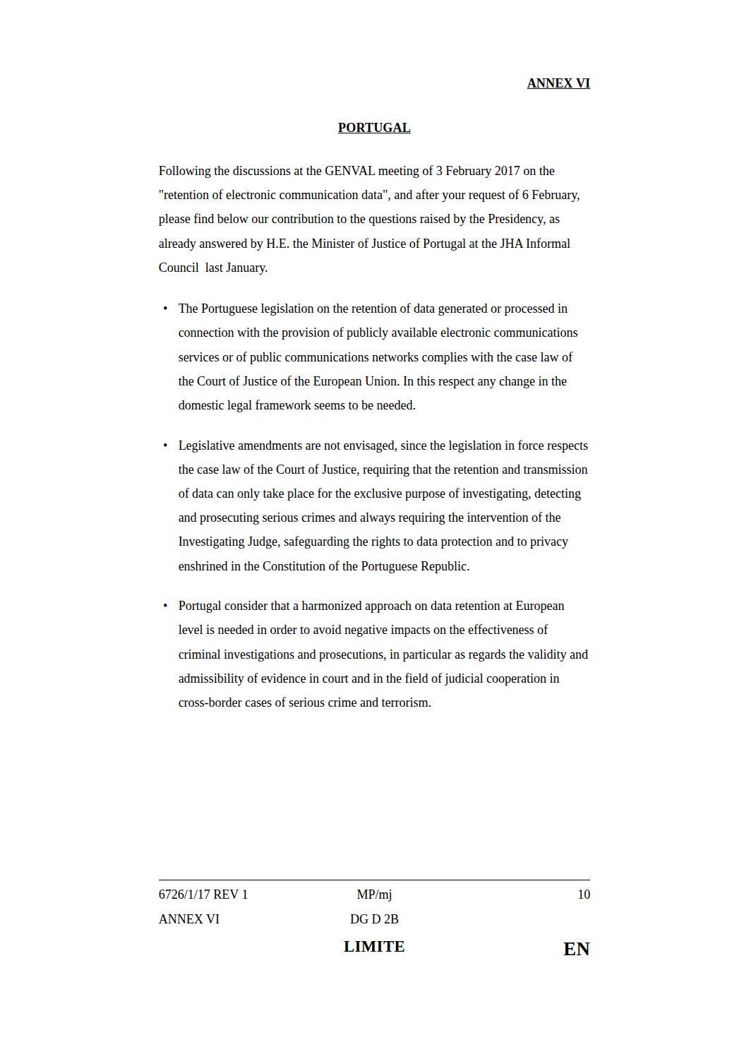ANNEX VI
PORTUGAL
Following the discussions at the GENVAL meeting of 3 February 2017 on the "retention of electronic communication data", and after your request of 6 February, please find below our contribution to the questions raised by the Presidency, as already answered by H.E. the Minister of Justice of Portugal at the JHA Informal Council last January.
The Portuguese legislation on the retention of data generated or processed in connection with the provision of publicly available electronic communications services or of public communications networks complies with the case law of the Court of Justice of the European Union. In this respect any change in the domestic legal framework seems to be needed.
Legislative amendments are not envisaged, since the legislation in force respects the case law of the Court of Justice, requiring that the retention and transmission of data can only take place for the exclusive purpose of investigating, detecting and prosecuting serious crimes and always requiring the intervention of the Investigating Judge, safeguarding the rights to data protection and to privacy enshrined in the Constitution of the Portuguese Republic.
Portugal consider that a harmonized approach on data retention at European level is needed in order to avoid negative impacts on the effectiveness of criminal investigations and prosecutions, in particular as regards the validity and admissibility of evidence in court and in the field of judicial cooperation in cross-border cases of serious crime and terrorism.
| 6726/1/17 REV 1 | MP/mj | 10 |
| ANNEX VI | DG D 2B | |
| | LIMITE | EN |